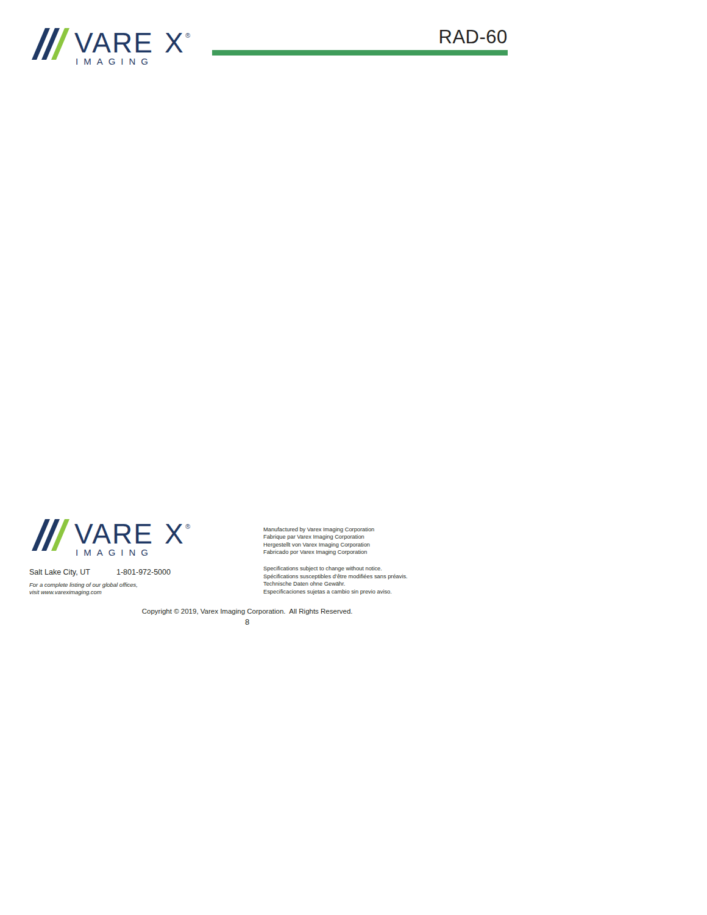VARE X ® IMAGING
RAD-60
VARE X ® IMAGING
Salt Lake City, UT 1-801-972-5000
For a complete listing of our global offices,
visit www.vareximaging.com
Manufactured by Varex Imaging Corporation
Fabrique par Varex Imaging Corporation
Hergestellt von Varex Imaging Corporation
Fabricado por Varex Imaging Corporation
Specifications subject to change without notice.
Spécifications susceptibles d’être modifiées sans préavis.
Technische Daten ohne Gewähr.
Especificaciones sujetas a cambio sin previo aviso.
Copyright © 2019, Varex Imaging Corporation. All Rights Reserved.
8